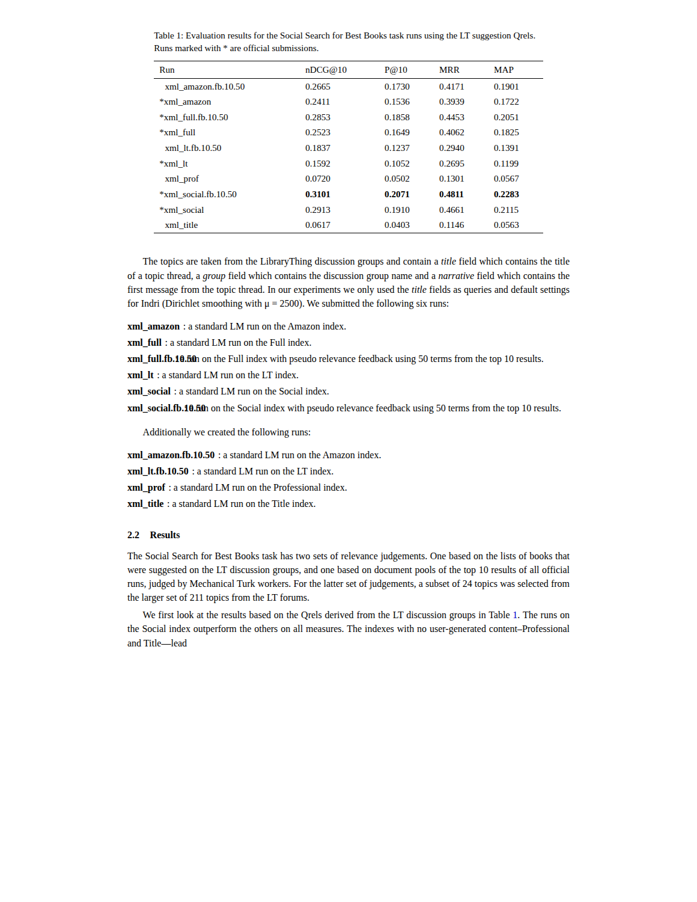Table 1: Evaluation results for the Social Search for Best Books task runs using the LT suggestion Qrels. Runs marked with * are official submissions.
| Run | nDCG@10 | P@10 | MRR | MAP |
| --- | --- | --- | --- | --- |
| xml_amazon.fb.10.50 | 0.2665 | 0.1730 | 0.4171 | 0.1901 |
| *xml_amazon | 0.2411 | 0.1536 | 0.3939 | 0.1722 |
| *xml_full.fb.10.50 | 0.2853 | 0.1858 | 0.4453 | 0.2051 |
| *xml_full | 0.2523 | 0.1649 | 0.4062 | 0.1825 |
| xml_lt.fb.10.50 | 0.1837 | 0.1237 | 0.2940 | 0.1391 |
| *xml_lt | 0.1592 | 0.1052 | 0.2695 | 0.1199 |
| xml_prof | 0.0720 | 0.0502 | 0.1301 | 0.0567 |
| *xml_social.fb.10.50 | 0.3101 | 0.2071 | 0.4811 | 0.2283 |
| *xml_social | 0.2913 | 0.1910 | 0.4661 | 0.2115 |
| xml_title | 0.0617 | 0.0403 | 0.1146 | 0.0563 |
The topics are taken from the LibraryThing discussion groups and contain a title field which contains the title of a topic thread, a group field which contains the discussion group name and a narrative field which contains the first message from the topic thread. In our experiments we only used the title fields as queries and default settings for Indri (Dirichlet smoothing with μ = 2500). We submitted the following six runs:
xml_amazon
: a standard LM run on the Amazon index.
xml_full
: a standard LM run on the Full index.
xml_full.fb.10.50
: a run on the Full index with pseudo relevance feedback using 50 terms from the top 10 results.
xml_lt
: a standard LM run on the LT index.
xml_social
: a standard LM run on the Social index.
xml_social.fb.10.50
: a run on the Social index with pseudo relevance feedback using 50 terms from the top 10 results.
Additionally we created the following runs:
xml_amazon.fb.10.50
: a standard LM run on the Amazon index.
xml_lt.fb.10.50
: a standard LM run on the LT index.
xml_prof
: a standard LM run on the Professional index.
xml_title
: a standard LM run on the Title index.
2.2 Results
The Social Search for Best Books task has two sets of relevance judgements. One based on the lists of books that were suggested on the LT discussion groups, and one based on document pools of the top 10 results of all official runs, judged by Mechanical Turk workers. For the latter set of judgements, a subset of 24 topics was selected from the larger set of 211 topics from the LT forums.
We first look at the results based on the Qrels derived from the LT discussion groups in Table 1. The runs on the Social index outperform the others on all measures. The indexes with no user-generated content–Professional and Title—lead